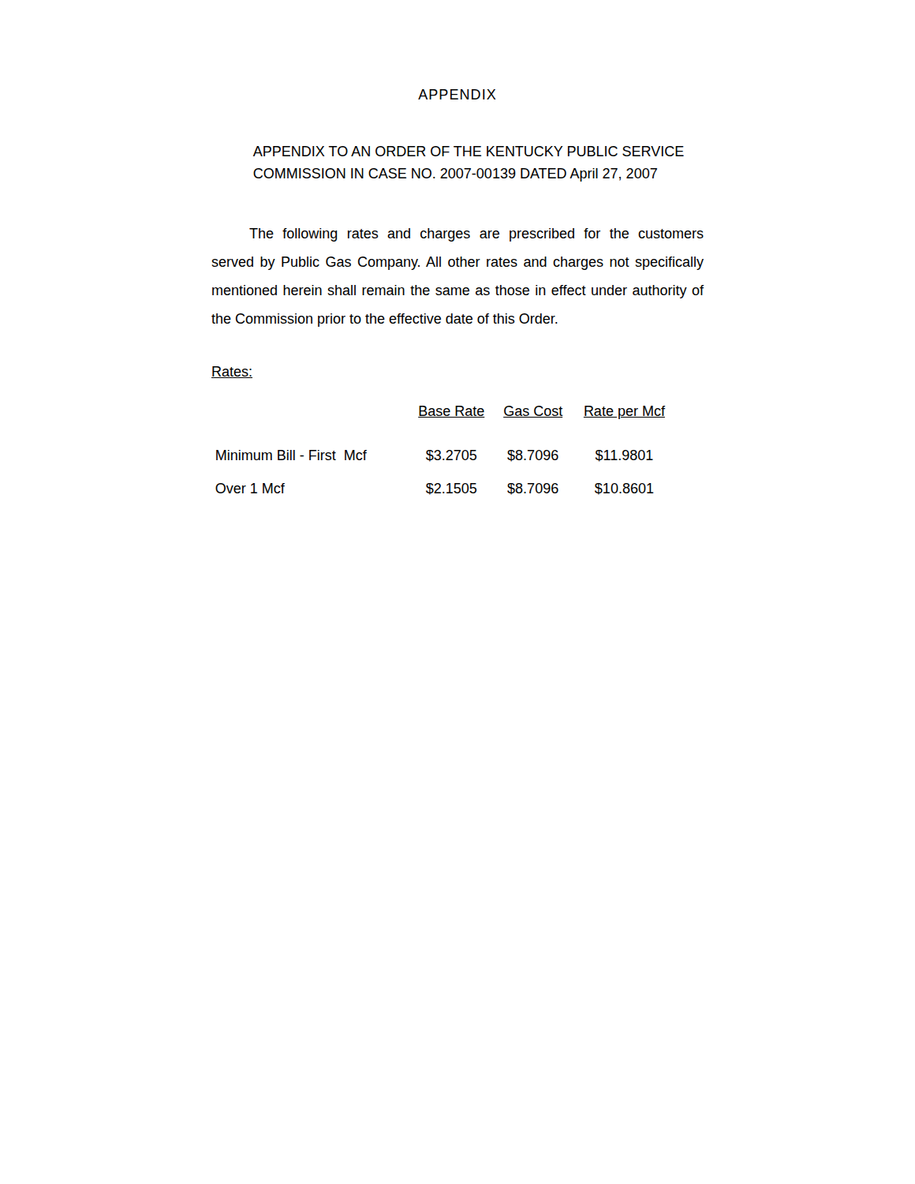APPENDIX
APPENDIX TO AN ORDER OF THE KENTUCKY PUBLIC SERVICE
COMMISSION IN CASE NO. 2007-00139 DATED April 27, 2007
The following rates and charges are prescribed for the customers served by Public Gas Company. All other rates and charges not specifically mentioned herein shall remain the same as those in effect under authority of the Commission prior to the effective date of this Order.
Rates:
| | Base Rate | Gas Cost | Rate per Mcf |
| --- | --- | --- | --- |
| Minimum Bill - First Mcf | $3.2705 | $8.7096 | $11.9801 |
| Over 1 Mcf | $2.1505 | $8.7096 | $10.8601 |